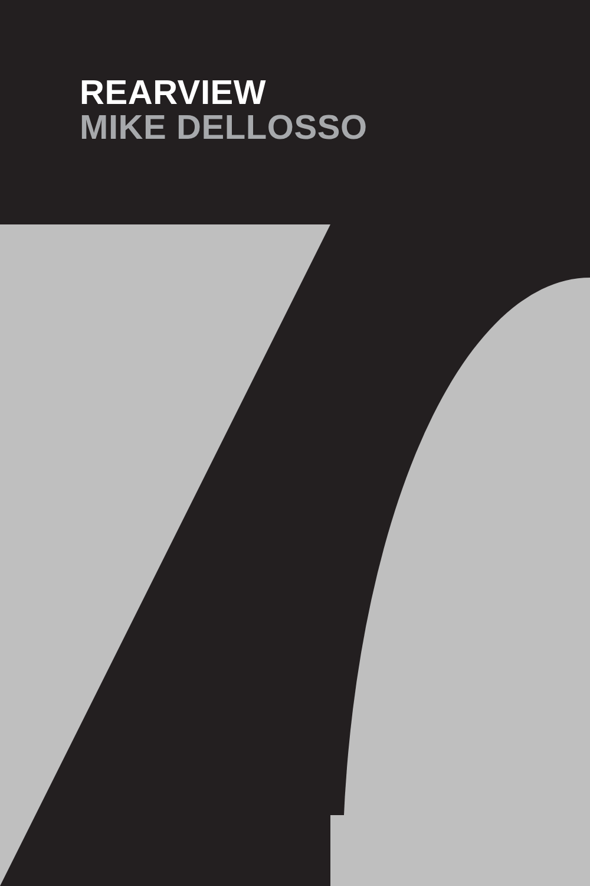Rearview
Mike Dellosso